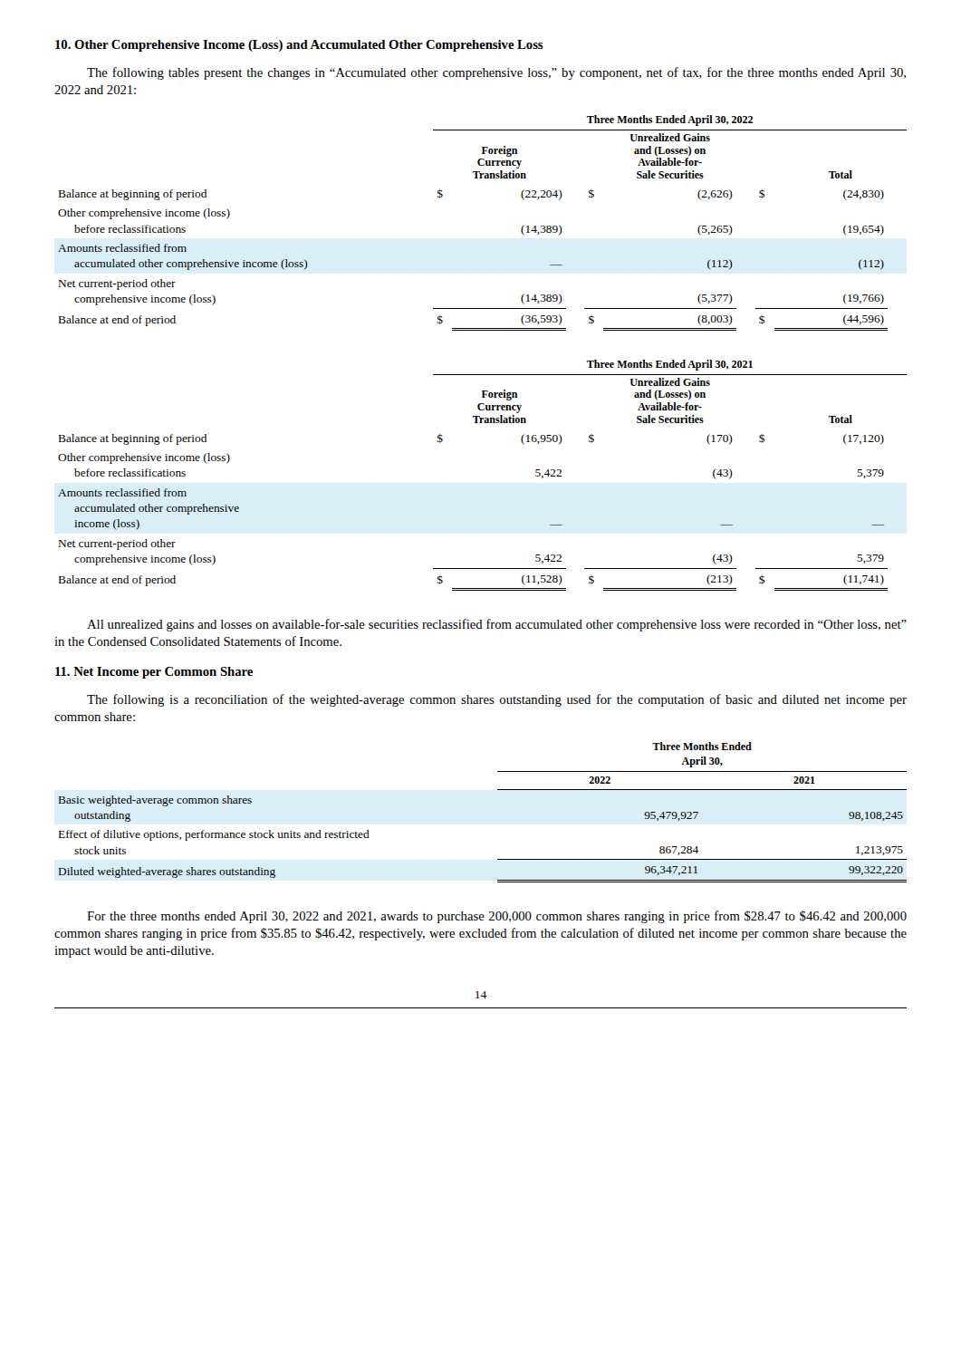10. Other Comprehensive Income (Loss) and Accumulated Other Comprehensive Loss
The following tables present the changes in “Accumulated other comprehensive loss,” by component, net of tax, for the three months ended April 30, 2022 and 2021:
| | Three Months Ended April 30, 2022 |
| | Foreign Currency Translation | | Unrealized Gains and (Losses) on Available-for- Sale Securities | | Total |
| Balance at beginning of period | $ | (22,204) | | $ | (2,626) | | $ | (24,830) | |
| Other comprehensive income (loss) before reclassifications | | (14,389) | | | (5,265) | | | (19,654) | |
| Amounts reclassified from accumulated other comprehensive income (loss) | | — | | | (112) | | | (112) | |
| Net current-period other comprehensive income (loss) | | (14,389) | | | (5,377) | | | (19,766) | |
| Balance at end of period | $ | (36,593) | | $ | (8,003) | | $ | (44,596) | |
| | Three Months Ended April 30, 2021 |
| | Foreign Currency Translation | | Unrealized Gains and (Losses) on Available-for- Sale Securities | | Total |
| Balance at beginning of period | $ | (16,950) | | $ | (170) | | $ | (17,120) | |
| Other comprehensive income (loss) before reclassifications | | 5,422 | | | (43) | | | 5,379 | |
| Amounts reclassified from accumulated other comprehensive income (loss) | | — | | | — | | | — | |
| Net current-period other comprehensive income (loss) | | 5,422 | | | (43) | | | 5,379 | |
| Balance at end of period | $ | (11,528) | | $ | (213) | | $ | (11,741) | |
All unrealized gains and losses on available-for-sale securities reclassified from accumulated other comprehensive loss were recorded in “Other loss, net” in the Condensed Consolidated Statements of Income.
11. Net Income per Common Share
The following is a reconciliation of the weighted-average common shares outstanding used for the computation of basic and diluted net income per common share:
| | Three Months Ended April 30, |
| | 2022 | 2021 |
| Basic weighted-average common shares outstanding | 95,479,927 | 98,108,245 |
| Effect of dilutive options, performance stock units and restricted stock units | 867,284 | 1,213,975 |
| Diluted weighted-average shares outstanding | 96,347,211 | 99,322,220 |
For the three months ended April 30, 2022 and 2021, awards to purchase 200,000 common shares ranging in price from $28.47 to $46.42 and 200,000 common shares ranging in price from $35.85 to $46.42, respectively, were excluded from the calculation of diluted net income per common share because the impact would be anti-dilutive.
14